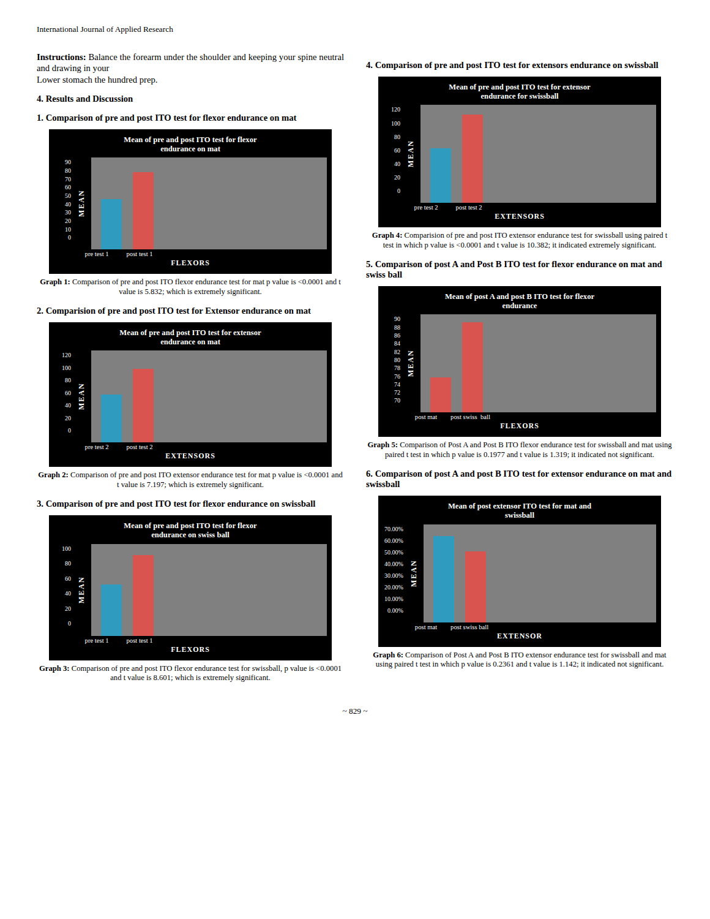International Journal of Applied Research
Instructions: Balance the forearm under the shoulder and keeping your spine neutral and drawing in your
Lower stomach the hundred prep.
4. Results and Discussion
1. Comparison of pre and post ITO test for flexor endurance on mat
Mean of pre and post ITO test for flexor
endurance on mat
9080706050403020100
MEAN
pre test 1 post test 1
FLEXORS
Graph 1: Comparison of pre and post ITO flexor endurance test for mat p value is <0.0001 and t value is 5.832; which is extremely significant.
2. Comparision of pre and post ITO test for Extensor endurance on mat
Mean of pre and post ITO test for extensor
endurance on mat
120100806040200
MEAN
pre test 2 post test 2
EXTENSORS
Graph 2: Comparison of pre and post ITO extensor endurance test for mat p value is <0.0001 and t value is 7.197; which is extremely significant.
3. Comparison of pre and post ITO test for flexor endurance on swissball
Mean of pre and post ITO test for flexor
endurance on swiss ball
100806040200
MEAN
pre test 1 post test 1
FLEXORS
Graph 3: Comparison of pre and post ITO flexor endurance test for swissball, p value is <0.0001 and t value is 8.601; which is extremely significant.
4. Comparison of pre and post ITO test for extensors endurance on swissball
Mean of pre and post ITO test for extensor
endurance for swissball
120100806040200
MEAN
pre test 2 post test 2
EXTENSORS
Graph 4: Comparision of pre and post ITO extensor endurance test for swissball using paired t test in which p value is <0.0001 and t value is 10.382; it indicated extremely significant.
5. Comparison of post A and Post B ITO test for flexor endurance on mat and swiss ball
Mean of post A and post B ITO test for flexor
endurance
9088868482807876747270
MEAN
post mat post swiss ball
FLEXORS
Graph 5: Comparison of Post A and Post B ITO flexor endurance test for swissball and mat using paired t test in which p value is 0.1977 and t value is 1.319; it indicated not significant.
6. Comparison of post A and post B ITO test for extensor endurance on mat and swissball
Mean of post extensor ITO test for mat and
swissball
70.00% 60.00% 50.00% 40.00% 30.00% 20.00% 10.00% 0.00%
MEAN
post mat post swiss ball
EXTENSOR
Graph 6: Comparison of Post A and Post B ITO extensor endurance test for swissball and mat using paired t test in which p value is 0.2361 and t value is 1.142; it indicated not significant.
~ 829 ~